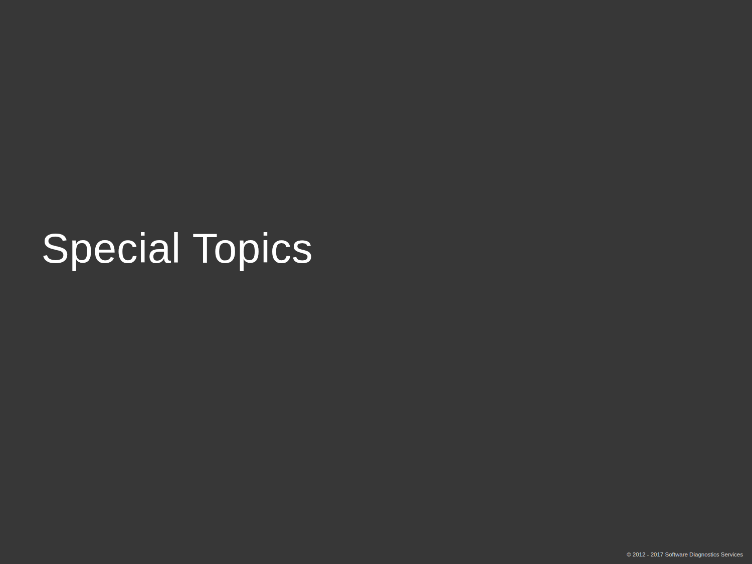Special Topics
© 2012 - 2017 Software Diagnostics Services